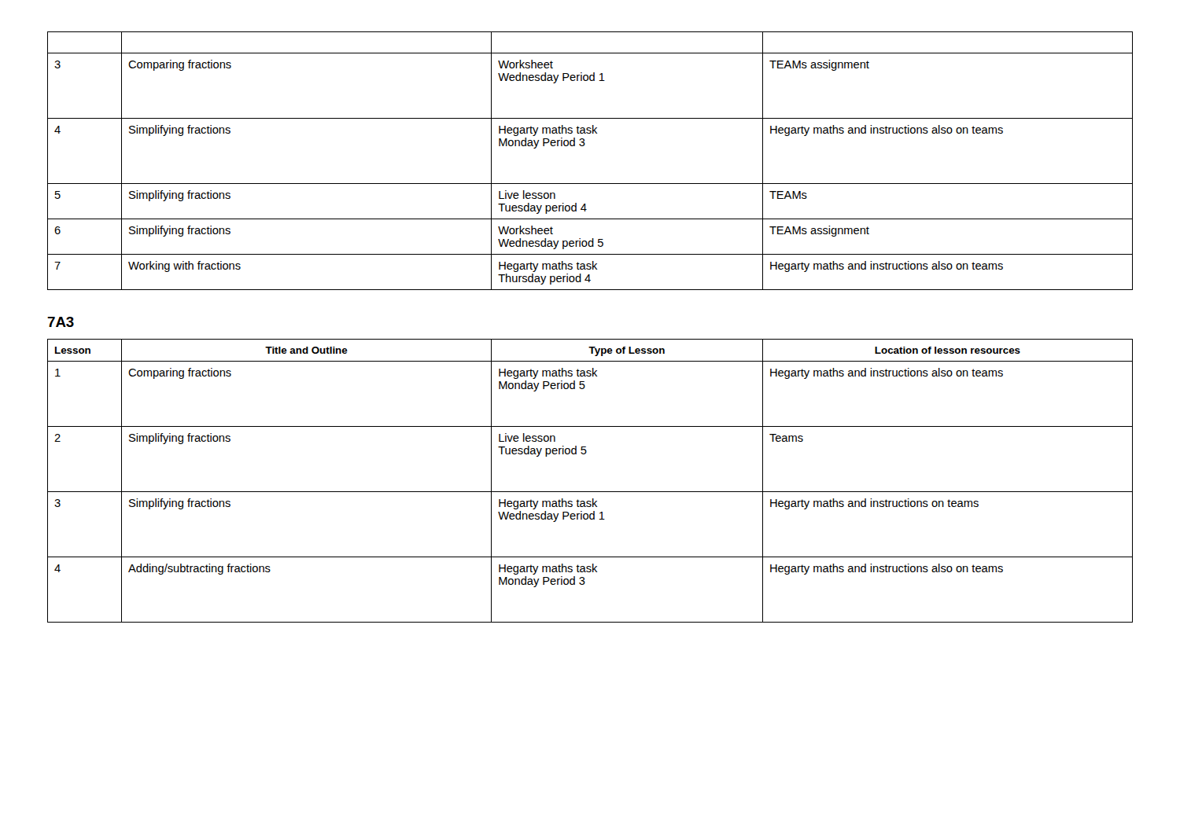| 3 | Comparing fractions | Worksheet Wednesday Period 1 | TEAMs assignment |
| 4 | Simplifying fractions | Hegarty maths task Monday Period 3 | Hegarty maths and instructions also on teams |
| 5 | Simplifying fractions | Live lesson Tuesday period 4 | TEAMs |
| 6 | Simplifying fractions | Worksheet Wednesday period 5 | TEAMs assignment |
| 7 | Working with fractions | Hegarty maths task Thursday period 4 | Hegarty maths and instructions also on teams |
7A3
| Lesson | Title and Outline | Type of Lesson | Location of lesson resources |
| --- | --- | --- | --- |
| 1 | Comparing fractions | Hegarty maths task Monday Period 5 | Hegarty maths and instructions also on teams |
| 2 | Simplifying fractions | Live lesson Tuesday period 5 | Teams |
| 3 | Simplifying fractions | Hegarty maths task Wednesday Period 1 | Hegarty maths and instructions on teams |
| 4 | Adding/subtracting fractions | Hegarty maths task Monday Period 3 | Hegarty maths and instructions also on teams |